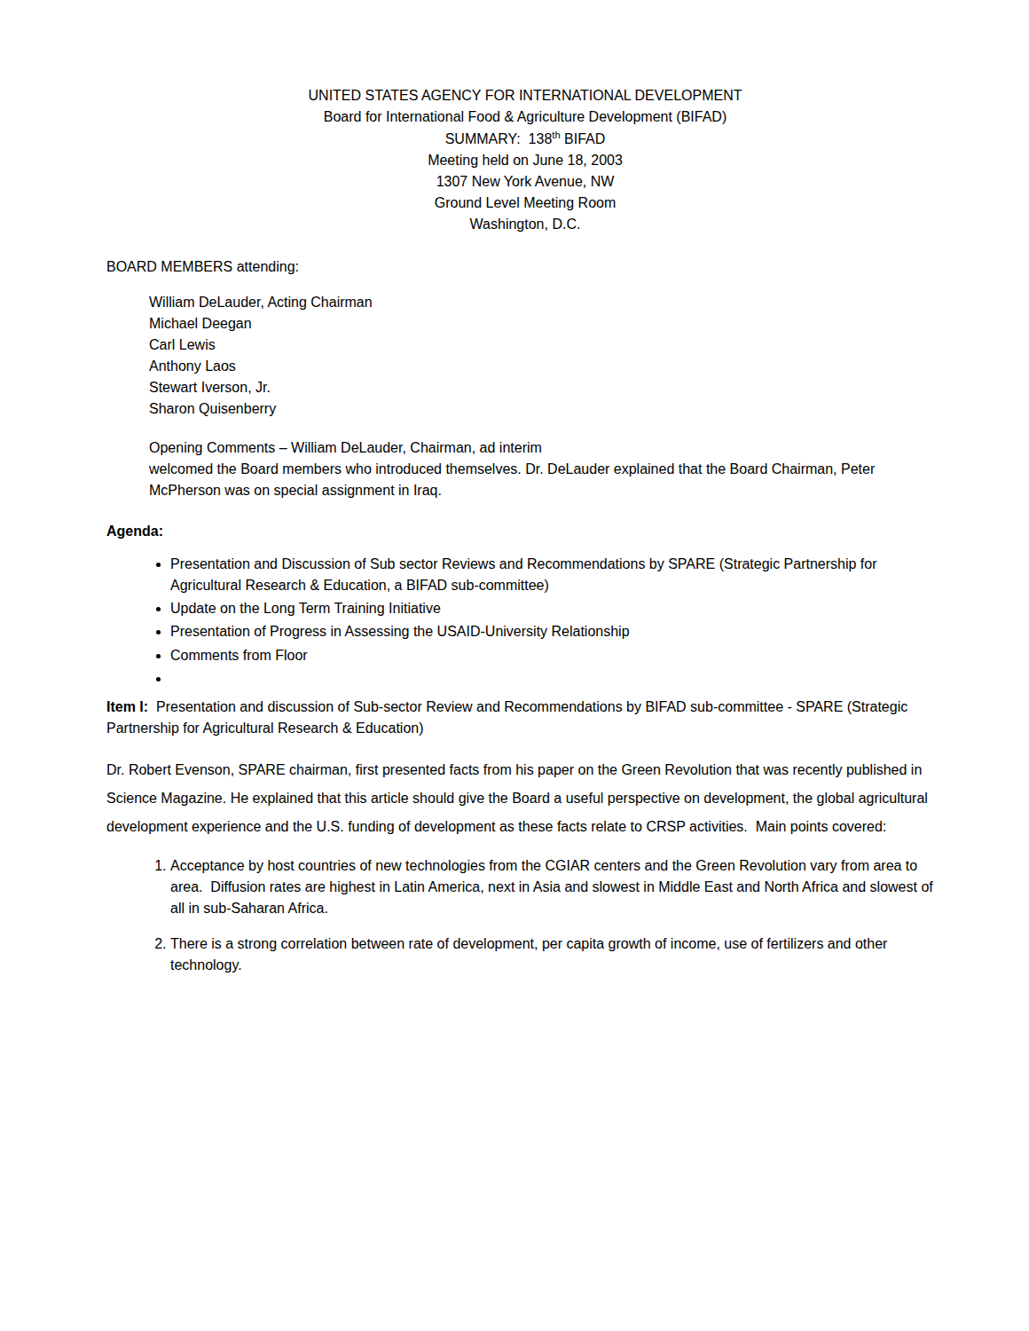UNITED STATES AGENCY FOR INTERNATIONAL DEVELOPMENT
Board for International Food & Agriculture Development (BIFAD)
SUMMARY: 138th BIFAD
Meeting held on June 18, 2003
1307 New York Avenue, NW
Ground Level Meeting Room
Washington, D.C.
BOARD MEMBERS attending:
William DeLauder, Acting Chairman
Michael Deegan
Carl Lewis
Anthony Laos
Stewart Iverson, Jr.
Sharon Quisenberry
Opening Comments – William DeLauder, Chairman, ad interim
welcomed the Board members who introduced themselves. Dr. DeLauder explained that the Board Chairman, Peter McPherson was on special assignment in Iraq.
Agenda:
Presentation and Discussion of Sub sector Reviews and Recommendations by SPARE (Strategic Partnership for Agricultural Research & Education, a BIFAD sub-committee)
Update on the Long Term Training Initiative
Presentation of Progress in Assessing the USAID-University Relationship
Comments from Floor
Item I: Presentation and discussion of Sub-sector Review and Recommendations by BIFAD sub-committee - SPARE (Strategic Partnership for Agricultural Research & Education)
Dr. Robert Evenson, SPARE chairman, first presented facts from his paper on the Green Revolution that was recently published in Science Magazine. He explained that this article should give the Board a useful perspective on development, the global agricultural development experience and the U.S. funding of development as these facts relate to CRSP activities. Main points covered:
Acceptance by host countries of new technologies from the CGIAR centers and the Green Revolution vary from area to area. Diffusion rates are highest in Latin America, next in Asia and slowest in Middle East and North Africa and slowest of all in sub-Saharan Africa.
There is a strong correlation between rate of development, per capita growth of income, use of fertilizers and other technology.